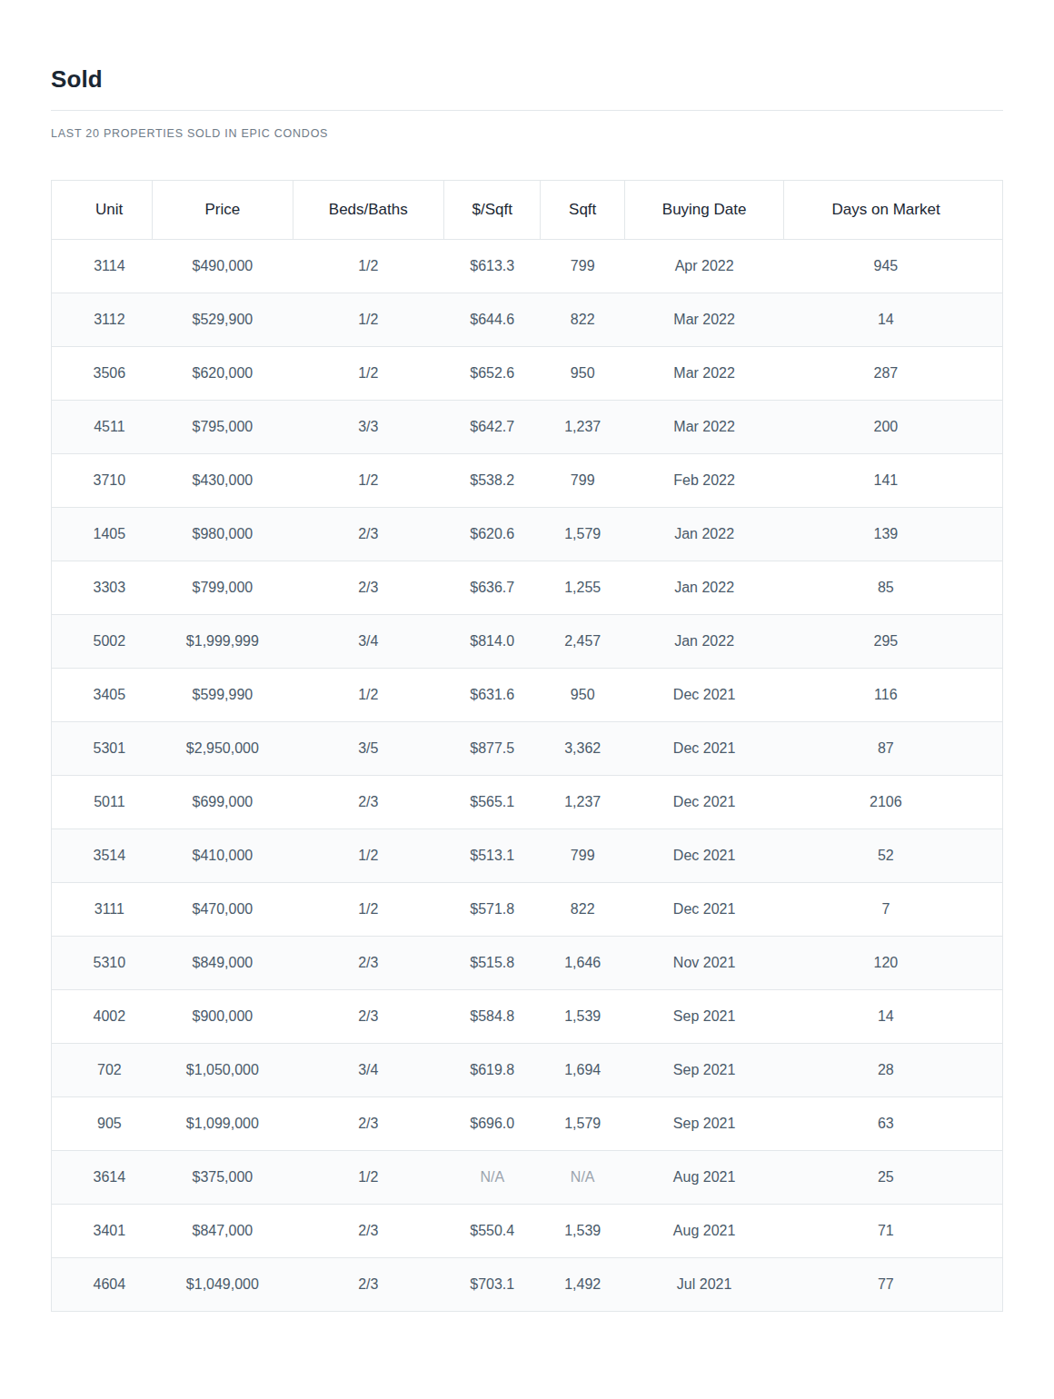Sold
Last 20 properties sold in Epic Condos
Last 20 properties sold in Epic Condos
| Unit | Price | Beds/Baths | $/Sqft | Sqft | Buying Date | Days on Market |
| --- | --- | --- | --- | --- | --- | --- |
| 3114 | $490,000 | 1/2 | $613.3 | 799 | Apr 2022 | 945 |
| 3112 | $529,900 | 1/2 | $644.6 | 822 | Mar 2022 | 14 |
| 3506 | $620,000 | 1/2 | $652.6 | 950 | Mar 2022 | 287 |
| 4511 | $795,000 | 3/3 | $642.7 | 1,237 | Mar 2022 | 200 |
| 3710 | $430,000 | 1/2 | $538.2 | 799 | Feb 2022 | 141 |
| 1405 | $980,000 | 2/3 | $620.6 | 1,579 | Jan 2022 | 139 |
| 3303 | $799,000 | 2/3 | $636.7 | 1,255 | Jan 2022 | 85 |
| 5002 | $1,999,999 | 3/4 | $814.0 | 2,457 | Jan 2022 | 295 |
| 3405 | $599,990 | 1/2 | $631.6 | 950 | Dec 2021 | 116 |
| 5301 | $2,950,000 | 3/5 | $877.5 | 3,362 | Dec 2021 | 87 |
| 5011 | $699,000 | 2/3 | $565.1 | 1,237 | Dec 2021 | 2106 |
| 3514 | $410,000 | 1/2 | $513.1 | 799 | Dec 2021 | 52 |
| 3111 | $470,000 | 1/2 | $571.8 | 822 | Dec 2021 | 7 |
| 5310 | $849,000 | 2/3 | $515.8 | 1,646 | Nov 2021 | 120 |
| 4002 | $900,000 | 2/3 | $584.8 | 1,539 | Sep 2021 | 14 |
| 702 | $1,050,000 | 3/4 | $619.8 | 1,694 | Sep 2021 | 28 |
| 905 | $1,099,000 | 2/3 | $696.0 | 1,579 | Sep 2021 | 63 |
| 3614 | $375,000 | 1/2 | N/A | N/A | Aug 2021 | 25 |
| 3401 | $847,000 | 2/3 | $550.4 | 1,539 | Aug 2021 | 71 |
| 4604 | $1,049,000 | 2/3 | $703.1 | 1,492 | Jul 2021 | 77 |